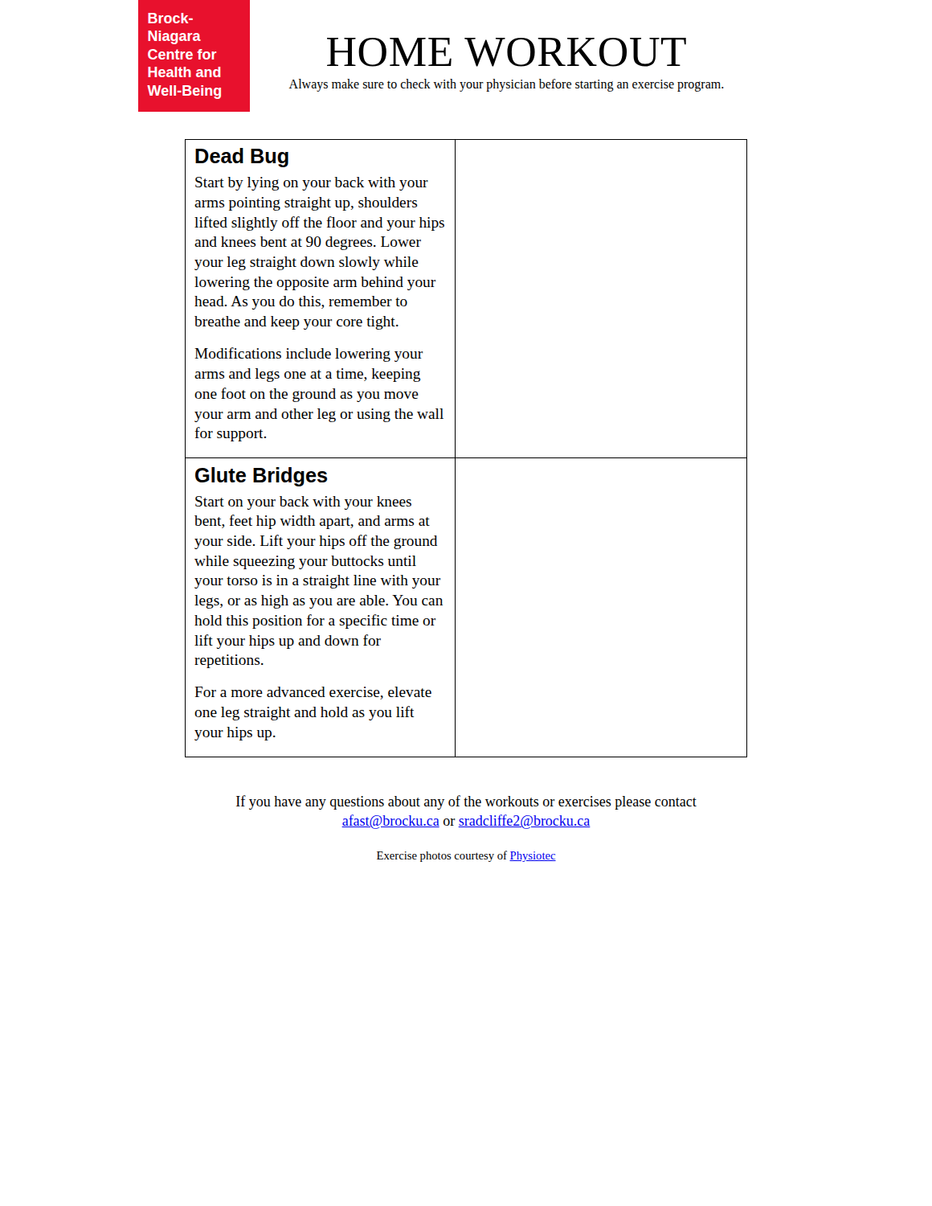Brock-Niagara
Centre for
Health and
Well-Being
HOME WORKOUT
Always make sure to check with your physician before starting an exercise program.
| Dead Bug Start by lying on your back with your arms pointing straight up, shoulders lifted slightly off the floor and your hips and knees bent at 90 degrees. Lower your leg straight down slowly while lowering the opposite arm behind your head. As you do this, remember to breathe and keep your core tight. Modifications include lowering your arms and legs one at a time, keeping one foot on the ground as you move your arm and other leg or using the wall for support. | |
| Glute Bridges Start on your back with your knees bent, feet hip width apart, and arms at your side. Lift your hips off the ground while squeezing your buttocks until your torso is in a straight line with your legs, or as high as you are able. You can hold this position for a specific time or lift your hips up and down for repetitions. For a more advanced exercise, elevate one leg straight and hold as you lift your hips up. | |
If you have any questions about any of the workouts or exercises please contact
afast@brocku.ca or sradcliffe2@brocku.ca
Exercise photos courtesy of Physiotec